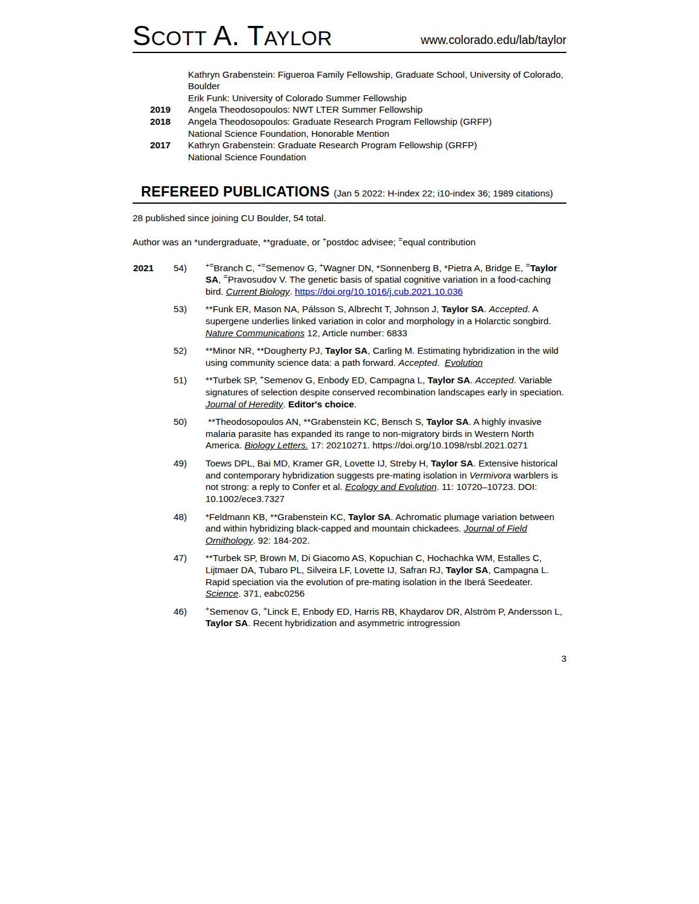SCOTT A. TAYLOR
www.colorado.edu/lab/taylor
| | Kathryn Grabenstein: Figueroa Family Fellowship, Graduate School, University of Colorado, Boulder Erik Funk: University of Colorado Summer Fellowship |
| 2019 | Angela Theodosopoulos: NWT LTER Summer Fellowship |
| 2018 | Angela Theodosopoulos: Graduate Research Program Fellowship (GRFP) National Science Foundation, Honorable Mention |
| 2017 | Kathryn Grabenstein: Graduate Research Program Fellowship (GRFP) National Science Foundation |
REFEREED PUBLICATIONS (Jan 5 2022: H-index 22; i10-index 36; 1989 citations)
28 published since joining CU Boulder, 54 total.
Author was an *undergraduate, **graduate, or +postdoc advisee; =equal contribution
| 2021 | 54) | + = Branch C, + = Semenov G, + Wagner DN, *Sonnenberg B, *Pietra A, Bridge E, = Taylor SA , = Pravosudov V. The genetic basis of spatial cognitive variation in a food-caching bird. Current Biology . https://doi.org/10.1016/j.cub.2021.10.036 |
| | 53) | **Funk ER, Mason NA, Pálsson S, Albrecht T, Johnson J, Taylor SA . Accepted . A supergene underlies linked variation in color and morphology in a Holarctic songbird. Nature Communications 12, Article number: 6833 |
| | 52) | **Minor NR, **Dougherty PJ, Taylor SA , Carling M. Estimating hybridization in the wild using community science data: a path forward. Accepted . Evolution |
| | 51) | **Turbek SP, + Semenov G, Enbody ED, Campagna L, Taylor SA . Accepted . Variable signatures of selection despite conserved recombination landscapes early in speciation. Journal of Heredity . Editor's choice . |
| | 50) | **Theodosopoulos AN, **Grabenstein KC, Bensch S, Taylor SA . A highly invasive malaria parasite has expanded its range to non-migratory birds in Western North America. Biology Letters. 17: 20210271. https://doi.org/10.1098/rsbl.2021.0271 |
| | 49) | Toews DPL, Bai MD, Kramer GR, Lovette IJ, Streby H, Taylor SA . Extensive historical and contemporary hybridization suggests pre-mating isolation in Vermivora warblers is not strong: a reply to Confer et al. Ecology and Evolution . 11: 10720–10723. DOI: 10.1002/ece3.7327 |
| | 48) | *Feldmann KB, **Grabenstein KC, Taylor SA . Achromatic plumage variation between and within hybridizing black-capped and mountain chickadees. Journal of Field Ornithology . 92: 184-202. |
| | 47) | **Turbek SP, Brown M, Di Giacomo AS, Kopuchian C, Hochachka WM, Estalles C, Lijtmaer DA, Tubaro PL, Silveira LF, Lovette IJ, Safran RJ, Taylor SA , Campagna L. Rapid speciation via the evolution of pre-mating isolation in the Iberá Seedeater. Science . 371, eabc0256 |
| | 46) | + Semenov G, + Linck E, Enbody ED, Harris RB, Khaydarov DR, Alström P, Andersson L, Taylor SA . Recent hybridization and asymmetric introgression |
3